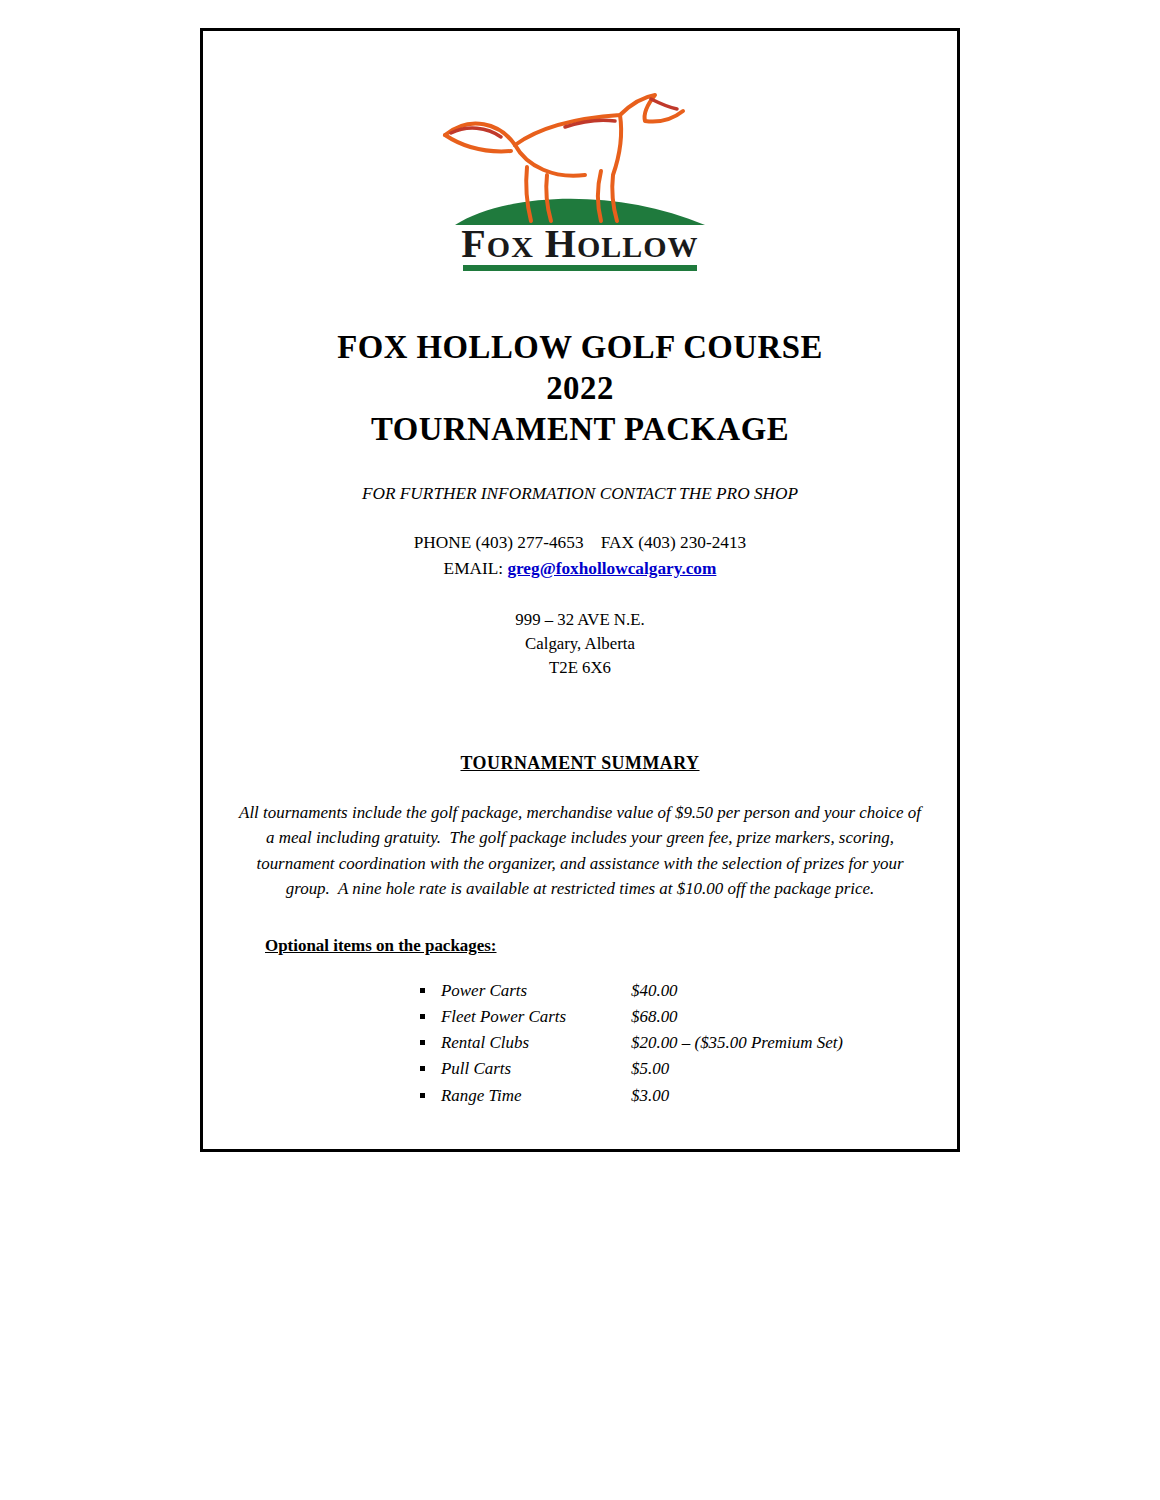FOX HOLLOW
FOX HOLLOW GOLF COURSE
2022
TOURNAMENT PACKAGE
FOR FURTHER INFORMATION CONTACT THE PRO SHOP
PHONE (403) 277-4653 FAX (403) 230-2413
EMAIL: greg@foxhollowcalgary.com
999 – 32 AVE N.E.
Calgary, Alberta
T2E 6X6
TOURNAMENT SUMMARY
All tournaments include the golf package, merchandise value of $9.50 per person and your choice of a meal including gratuity. The golf package includes your green fee, prize markers, scoring, tournament coordination with the organizer, and assistance with the selection of prizes for your group. A nine hole rate is available at restricted times at $10.00 off the package price.
Optional items on the packages:
Power Carts$40.00
Fleet Power Carts$68.00
Rental Clubs$20.00 – ($35.00 Premium Set)
Pull Carts$5.00
Range Time$3.00